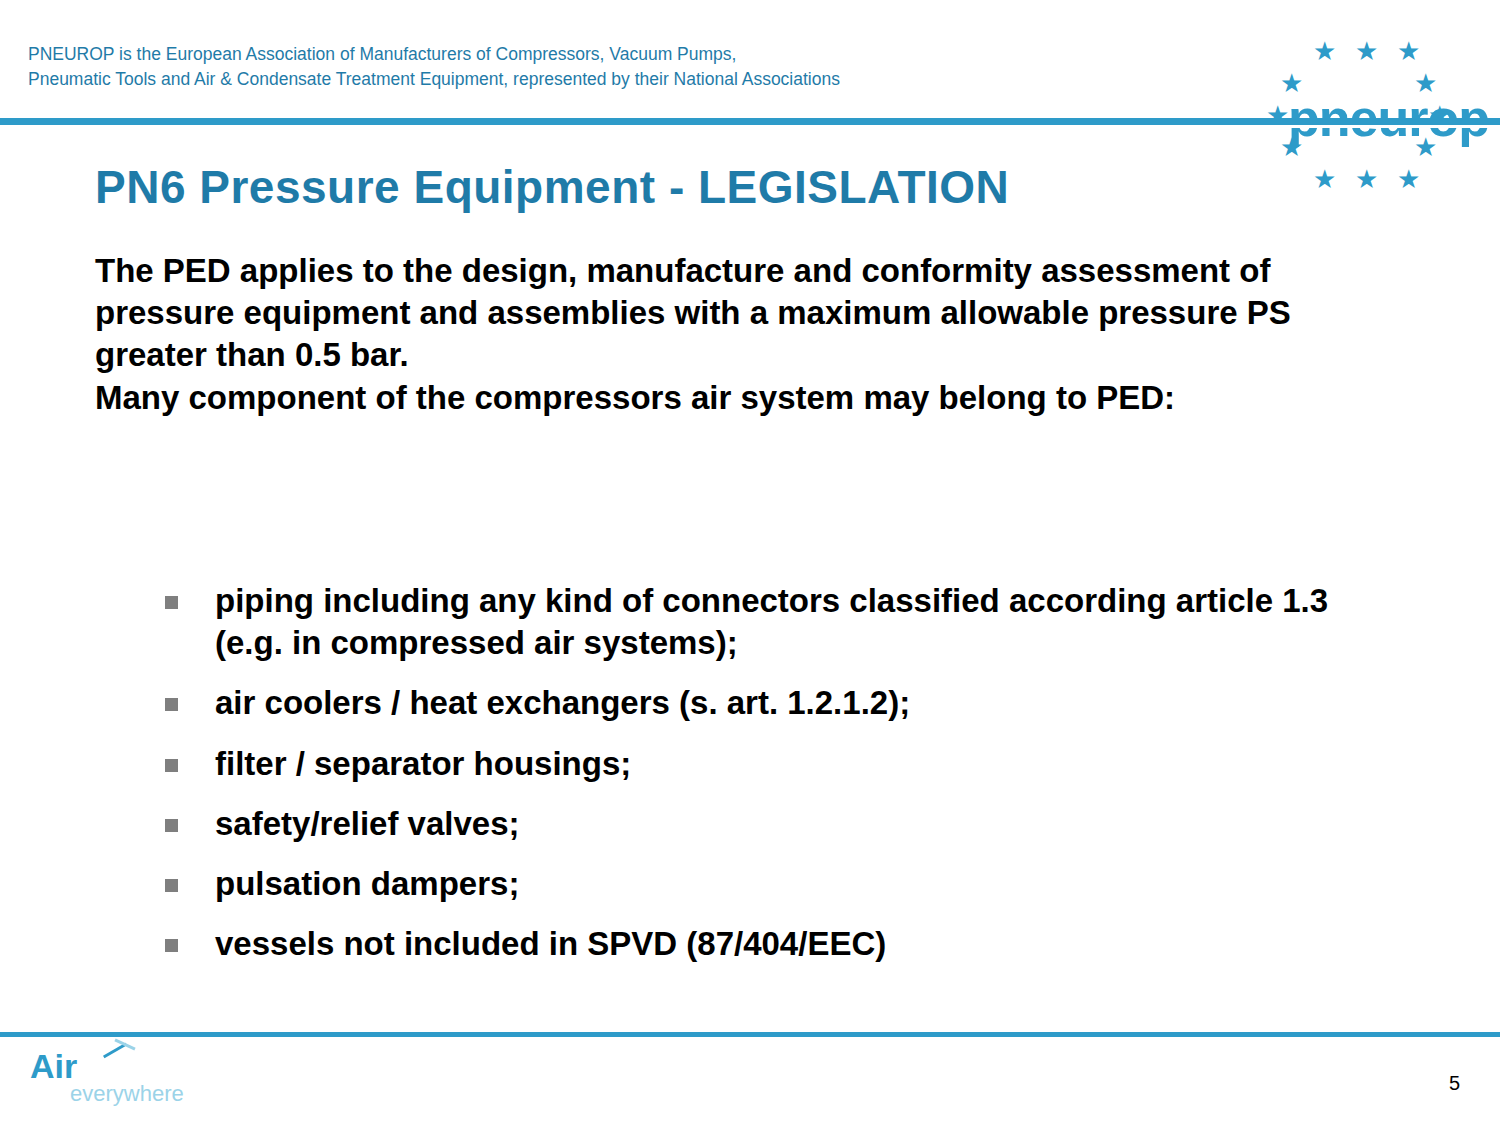PNEUROP is the European Association of Manufacturers of Compressors, Vacuum Pumps,
Pneumatic Tools and Air & Condensate Treatment Equipment, represented by their National Associations
★ ★ ★ ★ ★ ★ ★ ★ ★ ★ ★ ★
pneurop
PN6 Pressure Equipment - LEGISLATION
The PED applies to the design, manufacture and conformity assessment of pressure equipment and assemblies with a maximum allowable pressure PS greater than 0.5 bar.
Many component of the compressors air system may belong to PED:
piping including any kind of connectors classified according article 1.3 (e.g. in compressed air systems);
air coolers / heat exchangers (s. art. 1.2.1.2);
filter / separator housings;
safety/relief valves;
pulsation dampers;
vessels not included in SPVD (87/404/EEC)
Air everywhere
5